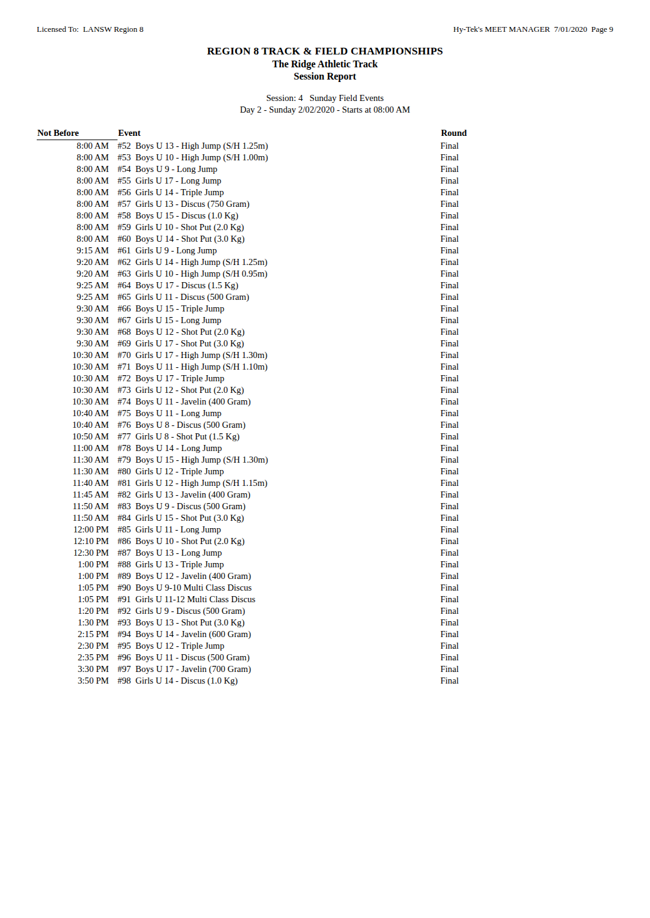Licensed To: LANSW Region 8 Hy-Tek's MEET MANAGER 7/01/2020 Page 9
REGION 8 TRACK & FIELD CHAMPIONSHIPS
The Ridge Athletic Track
Session Report
Session: 4 Sunday Field Events
Day 2 - Sunday 2/02/2020 - Starts at 08:00 AM
| Not Before | Event | Round |
| --- | --- | --- |
| 8:00 AM | #52 Boys U 13 - High Jump (S/H 1.25m) | Final |
| 8:00 AM | #53 Boys U 10 - High Jump (S/H 1.00m) | Final |
| 8:00 AM | #54 Boys U 9 - Long Jump | Final |
| 8:00 AM | #55 Girls U 17 - Long Jump | Final |
| 8:00 AM | #56 Girls U 14 - Triple Jump | Final |
| 8:00 AM | #57 Girls U 13 - Discus (750 Gram) | Final |
| 8:00 AM | #58 Boys U 15 - Discus (1.0 Kg) | Final |
| 8:00 AM | #59 Girls U 10 - Shot Put (2.0 Kg) | Final |
| 8:00 AM | #60 Boys U 14 - Shot Put (3.0 Kg) | Final |
| 9:15 AM | #61 Girls U 9 - Long Jump | Final |
| 9:20 AM | #62 Girls U 14 - High Jump (S/H 1.25m) | Final |
| 9:20 AM | #63 Girls U 10 - High Jump (S/H 0.95m) | Final |
| 9:25 AM | #64 Boys U 17 - Discus (1.5 Kg) | Final |
| 9:25 AM | #65 Girls U 11 - Discus (500 Gram) | Final |
| 9:30 AM | #66 Boys U 15 - Triple Jump | Final |
| 9:30 AM | #67 Girls U 15 - Long Jump | Final |
| 9:30 AM | #68 Boys U 12 - Shot Put (2.0 Kg) | Final |
| 9:30 AM | #69 Girls U 17 - Shot Put (3.0 Kg) | Final |
| 10:30 AM | #70 Girls U 17 - High Jump (S/H 1.30m) | Final |
| 10:30 AM | #71 Boys U 11 - High Jump (S/H 1.10m) | Final |
| 10:30 AM | #72 Boys U 17 - Triple Jump | Final |
| 10:30 AM | #73 Girls U 12 - Shot Put (2.0 Kg) | Final |
| 10:30 AM | #74 Boys U 11 - Javelin (400 Gram) | Final |
| 10:40 AM | #75 Boys U 11 - Long Jump | Final |
| 10:40 AM | #76 Boys U 8 - Discus (500 Gram) | Final |
| 10:50 AM | #77 Girls U 8 - Shot Put (1.5 Kg) | Final |
| 11:00 AM | #78 Boys U 14 - Long Jump | Final |
| 11:30 AM | #79 Boys U 15 - High Jump (S/H 1.30m) | Final |
| 11:30 AM | #80 Girls U 12 - Triple Jump | Final |
| 11:40 AM | #81 Girls U 12 - High Jump (S/H 1.15m) | Final |
| 11:45 AM | #82 Girls U 13 - Javelin (400 Gram) | Final |
| 11:50 AM | #83 Boys U 9 - Discus (500 Gram) | Final |
| 11:50 AM | #84 Girls U 15 - Shot Put (3.0 Kg) | Final |
| 12:00 PM | #85 Girls U 11 - Long Jump | Final |
| 12:10 PM | #86 Boys U 10 - Shot Put (2.0 Kg) | Final |
| 12:30 PM | #87 Boys U 13 - Long Jump | Final |
| 1:00 PM | #88 Girls U 13 - Triple Jump | Final |
| 1:00 PM | #89 Boys U 12 - Javelin (400 Gram) | Final |
| 1:05 PM | #90 Boys U 9-10 Multi Class Discus | Final |
| 1:05 PM | #91 Girls U 11-12 Multi Class Discus | Final |
| 1:20 PM | #92 Girls U 9 - Discus (500 Gram) | Final |
| 1:30 PM | #93 Boys U 13 - Shot Put (3.0 Kg) | Final |
| 2:15 PM | #94 Boys U 14 - Javelin (600 Gram) | Final |
| 2:30 PM | #95 Boys U 12 - Triple Jump | Final |
| 2:35 PM | #96 Boys U 11 - Discus (500 Gram) | Final |
| 3:30 PM | #97 Boys U 17 - Javelin (700 Gram) | Final |
| 3:50 PM | #98 Girls U 14 - Discus (1.0 Kg) | Final |